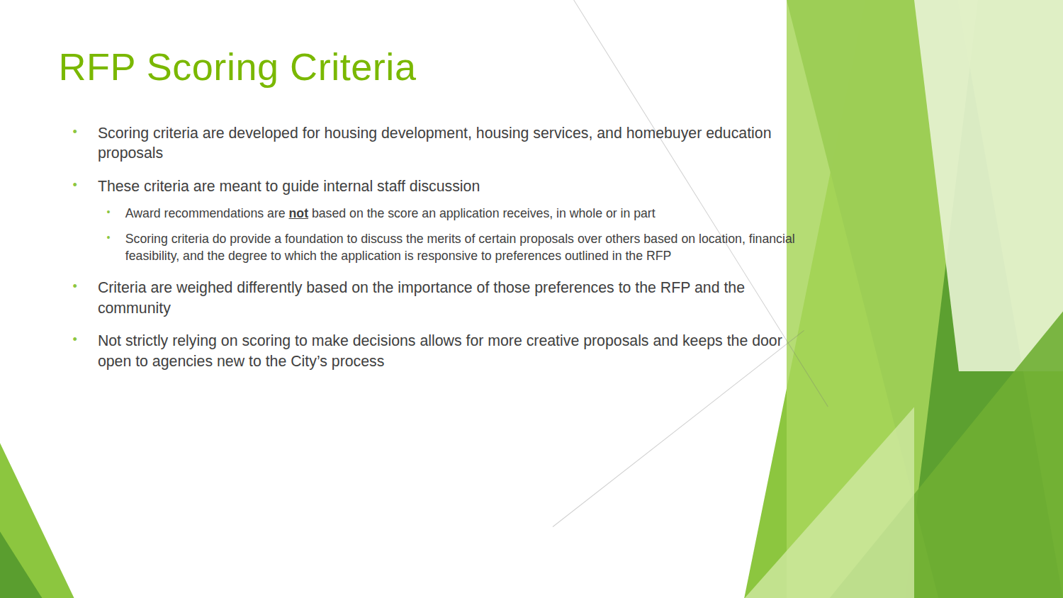RFP Scoring Criteria
Scoring criteria are developed for housing development, housing services, and homebuyer education proposals
These criteria are meant to guide internal staff discussion
Award recommendations are not based on the score an application receives, in whole or in part
Scoring criteria do provide a foundation to discuss the merits of certain proposals over others based on location, financial feasibility, and the degree to which the application is responsive to preferences outlined in the RFP
Criteria are weighed differently based on the importance of those preferences to the RFP and the community
Not strictly relying on scoring to make decisions allows for more creative proposals and keeps the door open to agencies new to the City’s process